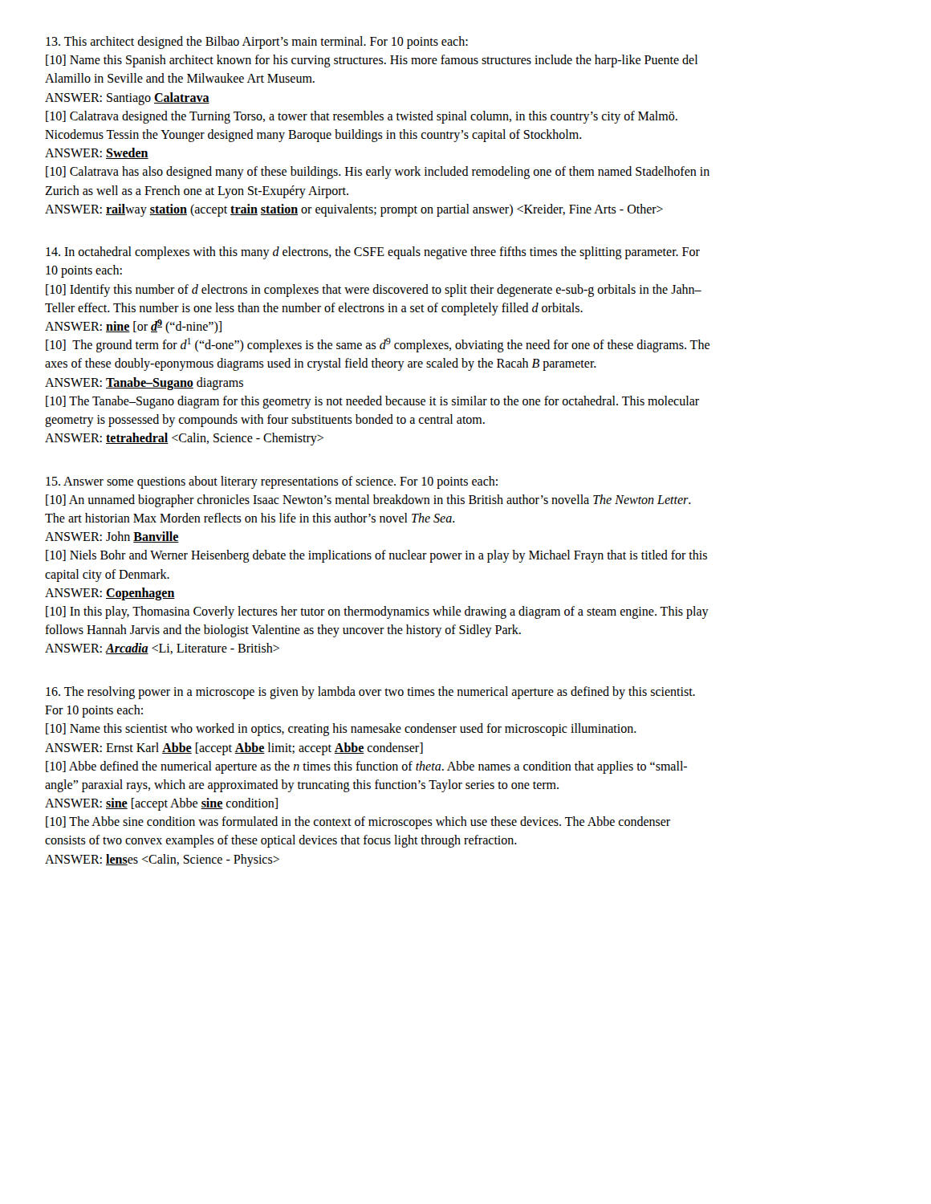13. This architect designed the Bilbao Airport’s main terminal. For 10 points each:
[10] Name this Spanish architect known for his curving structures. His more famous structures include the harp-like Puente del Alamillo in Seville and the Milwaukee Art Museum.
ANSWER: Santiago Calatrava
[10] Calatrava designed the Turning Torso, a tower that resembles a twisted spinal column, in this country’s city of Malmö. Nicodemus Tessin the Younger designed many Baroque buildings in this country’s capital of Stockholm.
ANSWER: Sweden
[10] Calatrava has also designed many of these buildings. His early work included remodeling one of them named Stadelhofen in Zurich as well as a French one at Lyon St-Exupéry Airport.
ANSWER: railway station (accept train station or equivalents; prompt on partial answer) <Kreider, Fine Arts - Other>
14. In octahedral complexes with this many d electrons, the CSFE equals negative three fifths times the splitting parameter. For 10 points each:
[10] Identify this number of d electrons in complexes that were discovered to split their degenerate e-sub-g orbitals in the Jahn–Teller effect. This number is one less than the number of electrons in a set of completely filled d orbitals.
ANSWER: nine [or d9 (“d-nine”)]
[10] The ground term for d1 (“d-one”) complexes is the same as d9 complexes, obviating the need for one of these diagrams. The axes of these doubly-eponymous diagrams used in crystal field theory are scaled by the Racah B parameter.
ANSWER: Tanabe–Sugano diagrams
[10] The Tanabe–Sugano diagram for this geometry is not needed because it is similar to the one for octahedral. This molecular geometry is possessed by compounds with four substituents bonded to a central atom.
ANSWER: tetrahedral <Calin, Science - Chemistry>
15. Answer some questions about literary representations of science. For 10 points each:
[10] An unnamed biographer chronicles Isaac Newton’s mental breakdown in this British author’s novella The Newton Letter. The art historian Max Morden reflects on his life in this author’s novel The Sea.
ANSWER: John Banville
[10] Niels Bohr and Werner Heisenberg debate the implications of nuclear power in a play by Michael Frayn that is titled for this capital city of Denmark.
ANSWER: Copenhagen
[10] In this play, Thomasina Coverly lectures her tutor on thermodynamics while drawing a diagram of a steam engine. This play follows Hannah Jarvis and the biologist Valentine as they uncover the history of Sidley Park.
ANSWER: Arcadia <Li, Literature - British>
16. The resolving power in a microscope is given by lambda over two times the numerical aperture as defined by this scientist. For 10 points each:
[10] Name this scientist who worked in optics, creating his namesake condenser used for microscopic illumination.
ANSWER: Ernst Karl Abbe [accept Abbe limit; accept Abbe condenser]
[10] Abbe defined the numerical aperture as the n times this function of theta. Abbe names a condition that applies to “small-angle” paraxial rays, which are approximated by truncating this function’s Taylor series to one term.
ANSWER: sine [accept Abbe sine condition]
[10] The Abbe sine condition was formulated in the context of microscopes which use these devices. The Abbe condenser consists of two convex examples of these optical devices that focus light through refraction.
ANSWER: lenses <Calin, Science - Physics>